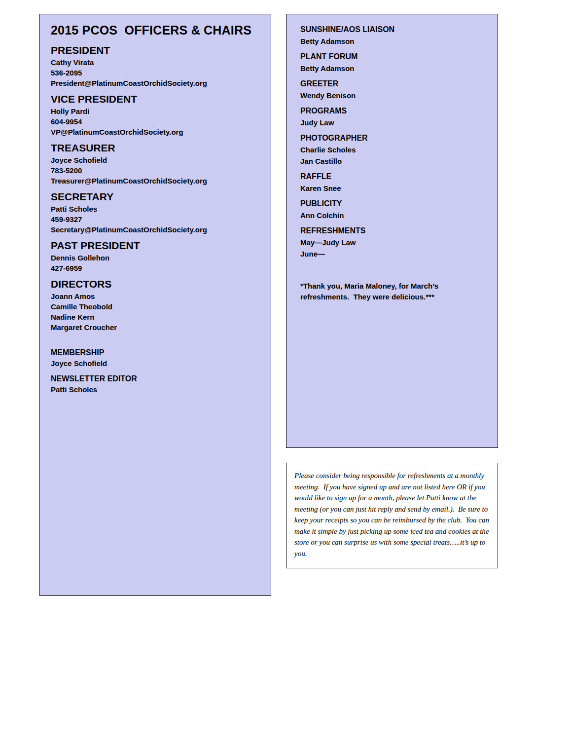2015 PCOS OFFICERS & CHAIRS
PRESIDENT
Cathy Virata
536-2095
President@PlatinumCoastOrchidSociety.org
VICE PRESIDENT
Holly Pardi
604-9954
VP@PlatinumCoastOrchidSociety.org
TREASURER
Joyce Schofield
783-5200
Treasurer@PlatinumCoastOrchidSociety.org
SECRETARY
Patti Scholes
459-9327
Secretary@PlatinumCoastOrchidSociety.org
PAST PRESIDENT
Dennis Gollehon
427-6959
DIRECTORS
Joann Amos
Camille Theobold
Nadine Kern
Margaret Croucher
MEMBERSHIP
Joyce Schofield
NEWSLETTER EDITOR
Patti Scholes
SUNSHINE/AOS LIAISON
Betty Adamson
PLANT FORUM
Betty Adamson
GREETER
Wendy Benison
PROGRAMS
Judy Law
PHOTOGRAPHER
Charlie Scholes
Jan Castillo
RAFFLE
Karen Snee
PUBLICITY
Ann Colchin
REFRESHMENTS
May—Judy Law
June—
*Thank you, Maria Maloney, for March’s refreshments. They were delicious.***
Please consider being responsible for refreshments at a monthly meeting. If you have signed up and are not listed here OR if you would like to sign up for a month, please let Patti know at the meeting (or you can just hit reply and send by email.). Be sure to keep your receipts so you can be reimbursed by the club. You can make it simple by just picking up some iced tea and cookies at the store or you can surprise us with some special treats…..it’s up to you.